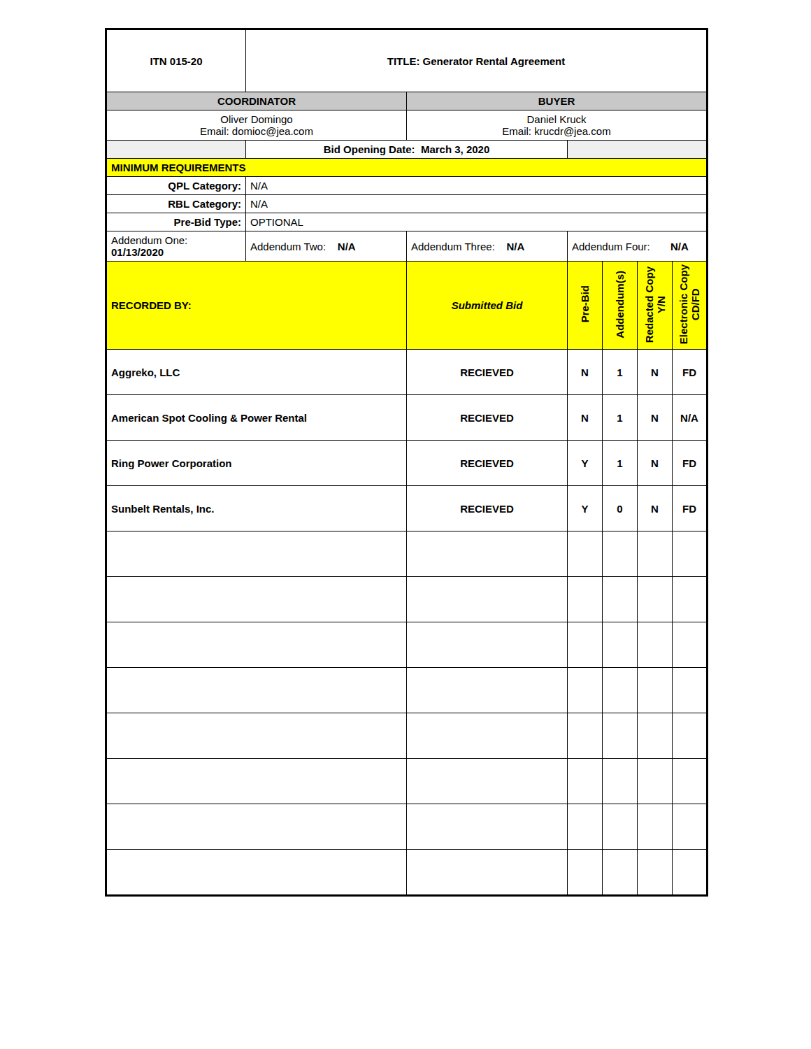| ITN 015-20 | TITLE: Generator Rental Agreement |
| COORDINATOR | BUYER |
| Oliver Domingo Email: domioc@jea.com | Daniel Kruck Email: krucdr@jea.com |
| | Bid Opening Date: March 3, 2020 | |
| MINIMUM REQUIREMENTS |
| QPL Category: | N/A |
| RBL Category: | N/A |
| Pre-Bid Type: | OPTIONAL |
| Addendum One: 01/13/2020 | Addendum Two: N/A | Addendum Three: N/A | Addendum Four: N/A |
| RECORDED BY: | Submitted Bid | Pre-Bid | Addendum(s) | Redacted Copy Y/N | Electronic Copy CD/FD |
| Aggreko, LLC | RECIEVED | N | 1 | N | FD |
| American Spot Cooling & Power Rental | RECIEVED | N | 1 | N | N/A |
| Ring Power Corporation | RECIEVED | Y | 1 | N | FD |
| Sunbelt Rentals, Inc. | RECIEVED | Y | 0 | N | FD |